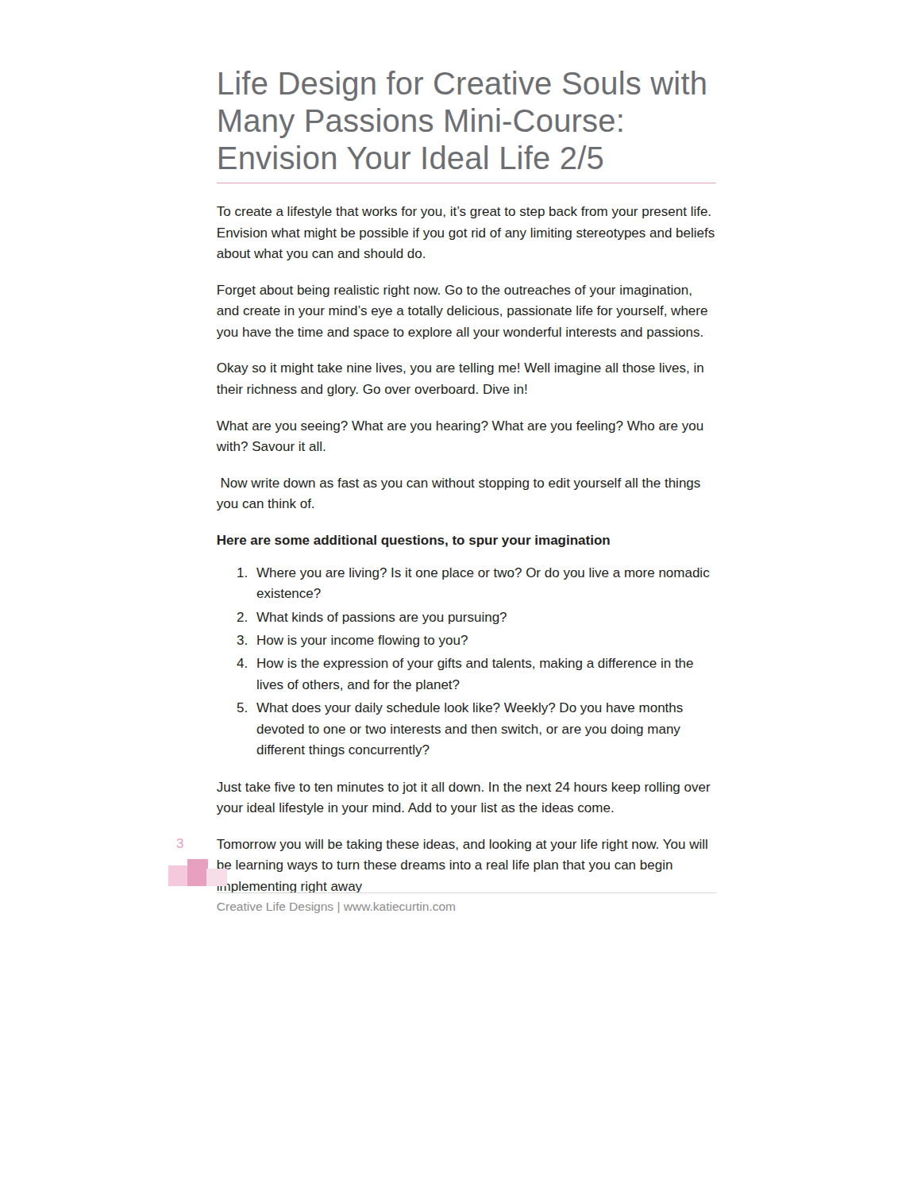Life Design for Creative Souls with Many Passions Mini-Course: Envision Your Ideal Life 2/5
To create a lifestyle that works for you, it’s great to step back from your present life. Envision what might be possible if you got rid of any limiting stereotypes and beliefs about what you can and should do.
Forget about being realistic right now. Go to the outreaches of your imagination, and create in your mind’s eye a totally delicious, passionate life for yourself, where you have the time and space to explore all your wonderful interests and passions.
Okay so it might take nine lives, you are telling me! Well imagine all those lives, in their richness and glory. Go over overboard. Dive in!
What are you seeing? What are you hearing? What are you feeling? Who are you with? Savour it all.
Now write down as fast as you can without stopping to edit yourself all the things you can think of.
Here are some additional questions, to spur your imagination
Where you are living? Is it one place or two? Or do you live a more nomadic existence?
What kinds of passions are you pursuing?
How is your income flowing to you?
How is the expression of your gifts and talents, making a difference in the lives of others, and for the planet?
What does your daily schedule look like? Weekly? Do you have months devoted to one or two interests and then switch, or are you doing many different things concurrently?
Just take five to ten minutes to jot it all down. In the next 24 hours keep rolling over your ideal lifestyle in your mind. Add to your list as the ideas come.
Tomorrow you will be taking these ideas, and looking at your life right now. You will be learning ways to turn these dreams into a real life plan that you can begin implementing right away
3
Creative Life Designs | www.katiecurtin.com